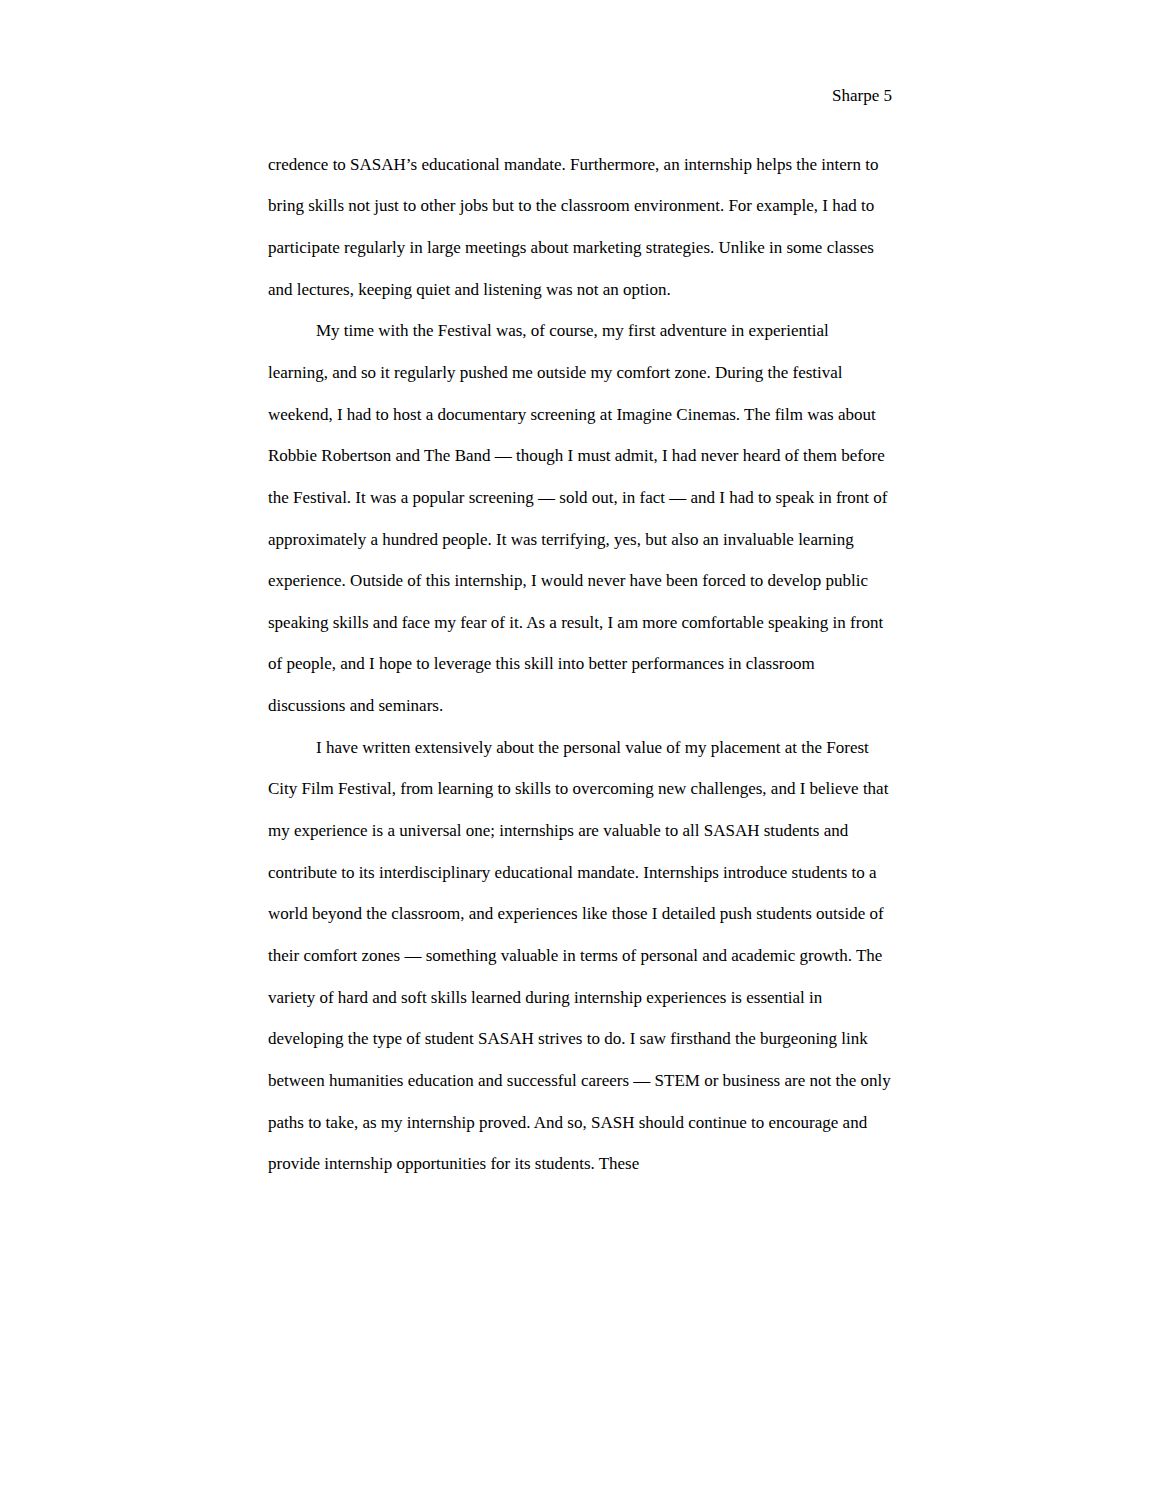Sharpe 5
credence to SASAH’s educational mandate. Furthermore, an internship helps the intern to bring skills not just to other jobs but to the classroom environment. For example, I had to participate regularly in large meetings about marketing strategies. Unlike in some classes and lectures, keeping quiet and listening was not an option.
My time with the Festival was, of course, my first adventure in experiential learning, and so it regularly pushed me outside my comfort zone. During the festival weekend, I had to host a documentary screening at Imagine Cinemas. The film was about Robbie Robertson and The Band — though I must admit, I had never heard of them before the Festival. It was a popular screening — sold out, in fact — and I had to speak in front of approximately a hundred people. It was terrifying, yes, but also an invaluable learning experience. Outside of this internship, I would never have been forced to develop public speaking skills and face my fear of it. As a result, I am more comfortable speaking in front of people, and I hope to leverage this skill into better performances in classroom discussions and seminars.
I have written extensively about the personal value of my placement at the Forest City Film Festival, from learning to skills to overcoming new challenges, and I believe that my experience is a universal one; internships are valuable to all SASAH students and contribute to its interdisciplinary educational mandate. Internships introduce students to a world beyond the classroom, and experiences like those I detailed push students outside of their comfort zones — something valuable in terms of personal and academic growth. The variety of hard and soft skills learned during internship experiences is essential in developing the type of student SASAH strives to do. I saw firsthand the burgeoning link between humanities education and successful careers — STEM or business are not the only paths to take, as my internship proved. And so, SASH should continue to encourage and provide internship opportunities for its students. These